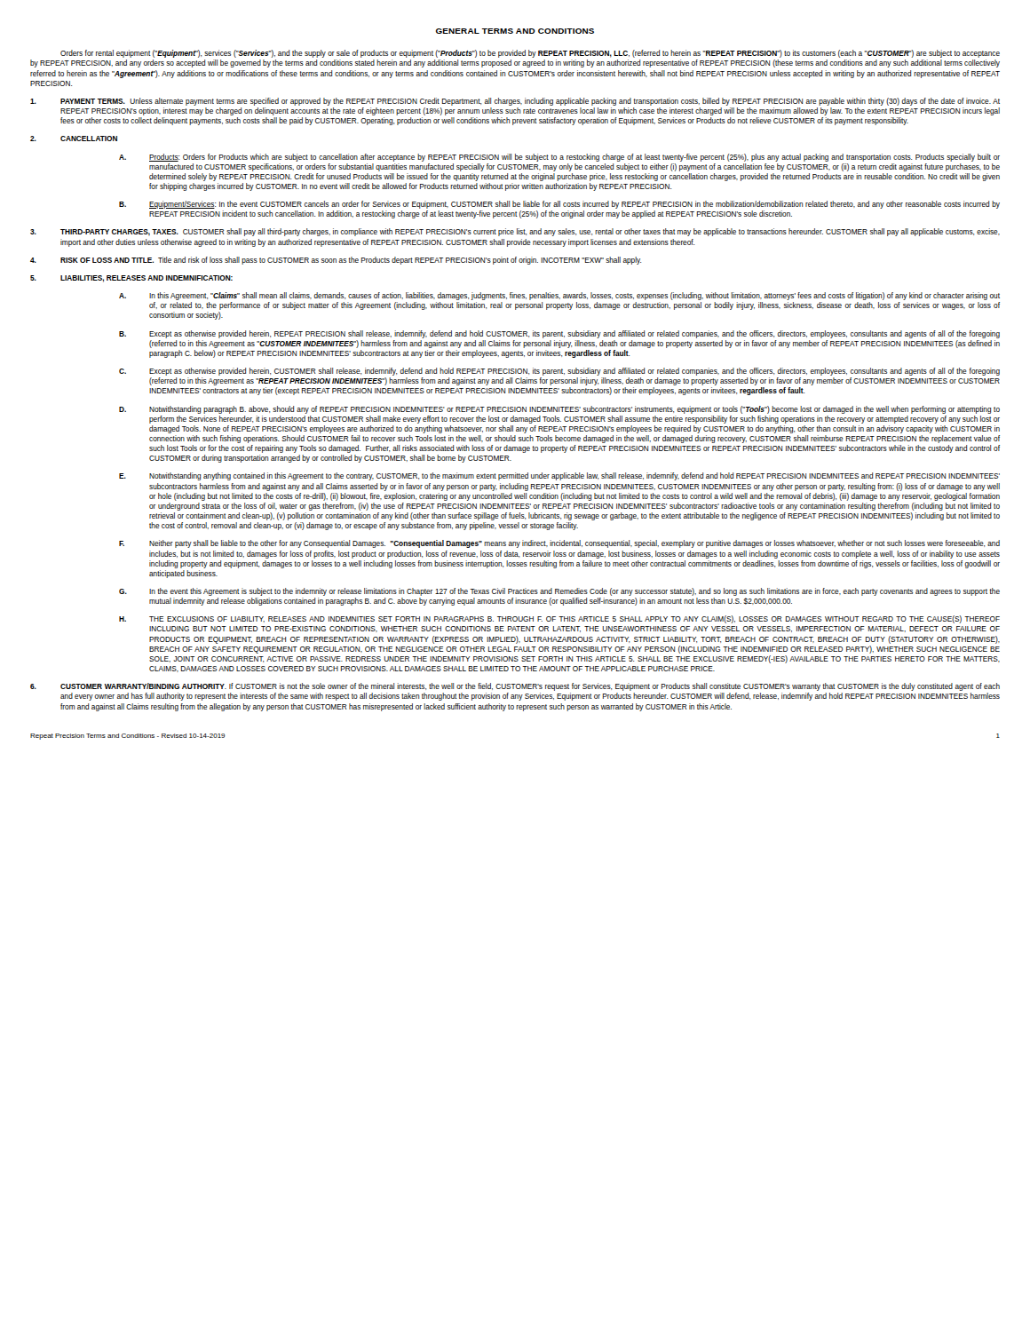GENERAL TERMS AND CONDITIONS
Orders for rental equipment ("Equipment"), services ("Services"), and the supply or sale of products or equipment ("Products") to be provided by REPEAT PRECISION, LLC, (referred to herein as "REPEAT PRECISION") to its customers (each a "CUSTOMER") are subject to acceptance by REPEAT PRECISION, and any orders so accepted will be governed by the terms and conditions stated herein and any additional terms proposed or agreed to in writing by an authorized representative of REPEAT PRECISION (these terms and conditions and any such additional terms collectively referred to herein as the "Agreement"). Any additions to or modifications of these terms and conditions, or any terms and conditions contained in CUSTOMER's order inconsistent herewith, shall not bind REPEAT PRECISION unless accepted in writing by an authorized representative of REPEAT PRECISION.
1.
PAYMENT TERMS. Unless alternate payment terms are specified or approved by the REPEAT PRECISION Credit Department, all charges, including applicable packing and transportation costs, billed by REPEAT PRECISION are payable within thirty (30) days of the date of invoice. At REPEAT PRECISION's option, interest may be charged on delinquent accounts at the rate of eighteen percent (18%) per annum unless such rate contravenes local law in which case the interest charged will be the maximum allowed by law. To the extent REPEAT PRECISION incurs legal fees or other costs to collect delinquent payments, such costs shall be paid by CUSTOMER. Operating, production or well conditions which prevent satisfactory operation of Equipment, Services or Products do not relieve CUSTOMER of its payment responsibility.
2.
CANCELLATION
A.
Products: Orders for Products which are subject to cancellation after acceptance by REPEAT PRECISION will be subject to a restocking charge of at least twenty-five percent (25%), plus any actual packing and transportation costs. Products specially built or manufactured to CUSTOMER specifications, or orders for substantial quantities manufactured specially for CUSTOMER, may only be canceled subject to either (i) payment of a cancellation fee by CUSTOMER, or (ii) a return credit against future purchases, to be determined solely by REPEAT PRECISION. Credit for unused Products will be issued for the quantity returned at the original purchase price, less restocking or cancellation charges, provided the returned Products are in reusable condition. No credit will be given for shipping charges incurred by CUSTOMER. In no event will credit be allowed for Products returned without prior written authorization by REPEAT PRECISION.
B.
Equipment/Services: In the event CUSTOMER cancels an order for Services or Equipment, CUSTOMER shall be liable for all costs incurred by REPEAT PRECISION in the mobilization/demobilization related thereto, and any other reasonable costs incurred by REPEAT PRECISION incident to such cancellation. In addition, a restocking charge of at least twenty-five percent (25%) of the original order may be applied at REPEAT PRECISION's sole discretion.
3.
THIRD-PARTY CHARGES, TAXES. CUSTOMER shall pay all third-party charges, in compliance with REPEAT PRECISION's current price list, and any sales, use, rental or other taxes that may be applicable to transactions hereunder. CUSTOMER shall pay all applicable customs, excise, import and other duties unless otherwise agreed to in writing by an authorized representative of REPEAT PRECISION. CUSTOMER shall provide necessary import licenses and extensions thereof.
4.
RISK OF LOSS AND TITLE. Title and risk of loss shall pass to CUSTOMER as soon as the Products depart REPEAT PRECISION's point of origin. INCOTERM "EXW" shall apply.
5.
LIABILITIES, RELEASES AND INDEMNIFICATION:
A.
In this Agreement, "Claims" shall mean all claims, demands, causes of action, liabilities, damages, judgments, fines, penalties, awards, losses, costs, expenses (including, without limitation, attorneys' fees and costs of litigation) of any kind or character arising out of, or related to, the performance of or subject matter of this Agreement (including, without limitation, real or personal property loss, damage or destruction, personal or bodily injury, illness, sickness, disease or death, loss of services or wages, or loss of consortium or society).
B.
Except as otherwise provided herein, REPEAT PRECISION shall release, indemnify, defend and hold CUSTOMER, its parent, subsidiary and affiliated or related companies, and the officers, directors, employees, consultants and agents of all of the foregoing (referred to in this Agreement as "CUSTOMER INDEMNITEES") harmless from and against any and all Claims for personal injury, illness, death or damage to property asserted by or in favor of any member of REPEAT PRECISION INDEMNITEES (as defined in paragraph C. below) or REPEAT PRECISION INDEMNITEES' subcontractors at any tier or their employees, agents, or invitees, regardless of fault.
C.
Except as otherwise provided herein, CUSTOMER shall release, indemnify, defend and hold REPEAT PRECISION, its parent, subsidiary and affiliated or related companies, and the officers, directors, employees, consultants and agents of all of the foregoing (referred to in this Agreement as "REPEAT PRECISION INDEMNITEES") harmless from and against any and all Claims for personal injury, illness, death or damage to property asserted by or in favor of any member of CUSTOMER INDEMNITEES or CUSTOMER INDEMNITEES' contractors at any tier (except REPEAT PRECISION INDEMNITEES or REPEAT PRECISION INDEMNITEES' subcontractors) or their employees, agents or invitees, regardless of fault.
D.
Notwithstanding paragraph B. above, should any of REPEAT PRECISION INDEMNITEES' or REPEAT PRECISION INDEMNITEES' subcontractors' instruments, equipment or tools ("Tools") become lost or damaged in the well when performing or attempting to perform the Services hereunder, it is understood that CUSTOMER shall make every effort to recover the lost or damaged Tools. CUSTOMER shall assume the entire responsibility for such fishing operations in the recovery or attempted recovery of any such lost or damaged Tools. None of REPEAT PRECISION's employees are authorized to do anything whatsoever, nor shall any of REPEAT PRECISION's employees be required by CUSTOMER to do anything, other than consult in an advisory capacity with CUSTOMER in connection with such fishing operations. Should CUSTOMER fail to recover such Tools lost in the well, or should such Tools become damaged in the well, or damaged during recovery, CUSTOMER shall reimburse REPEAT PRECISION the replacement value of such lost Tools or for the cost of repairing any Tools so damaged. Further, all risks associated with loss of or damage to property of REPEAT PRECISION INDEMNITEES or REPEAT PRECISION INDEMNITEES' subcontractors while in the custody and control of CUSTOMER or during transportation arranged by or controlled by CUSTOMER, shall be borne by CUSTOMER.
E.
Notwithstanding anything contained in this Agreement to the contrary, CUSTOMER, to the maximum extent permitted under applicable law, shall release, indemnify, defend and hold REPEAT PRECISION INDEMNITEES and REPEAT PRECISION INDEMNITEES' subcontractors harmless from and against any and all Claims asserted by or in favor of any person or party, including REPEAT PRECISION INDEMNITEES, CUSTOMER INDEMNITEES or any other person or party, resulting from: (i) loss of or damage to any well or hole (including but not limited to the costs of re-drill), (ii) blowout, fire, explosion, cratering or any uncontrolled well condition (including but not limited to the costs to control a wild well and the removal of debris), (iii) damage to any reservoir, geological formation or underground strata or the loss of oil, water or gas therefrom, (iv) the use of REPEAT PRECISION INDEMNITEES' or REPEAT PRECISION INDEMNITEES' subcontractors' radioactive tools or any contamination resulting therefrom (including but not limited to retrieval or containment and clean-up), (v) pollution or contamination of any kind (other than surface spillage of fuels, lubricants, rig sewage or garbage, to the extent attributable to the negligence of REPEAT PRECISION INDEMNITEES) including but not limited to the cost of control, removal and clean-up, or (vi) damage to, or escape of any substance from, any pipeline, vessel or storage facility.
F.
Neither party shall be liable to the other for any Consequential Damages. "Consequential Damages" means any indirect, incidental, consequential, special, exemplary or punitive damages or losses whatsoever, whether or not such losses were foreseeable, and includes, but is not limited to, damages for loss of profits, lost product or production, loss of revenue, loss of data, reservoir loss or damage, lost business, losses or damages to a well including economic costs to complete a well, loss of or inability to use assets including property and equipment, damages to or losses to a well including losses from business interruption, losses resulting from a failure to meet other contractual commitments or deadlines, losses from downtime of rigs, vessels or facilities, loss of goodwill or anticipated business.
G.
In the event this Agreement is subject to the indemnity or release limitations in Chapter 127 of the Texas Civil Practices and Remedies Code (or any successor statute), and so long as such limitations are in force, each party covenants and agrees to support the mutual indemnity and release obligations contained in paragraphs B. and C. above by carrying equal amounts of insurance (or qualified self-insurance) in an amount not less than U.S. $2,000,000.00.
H.
THE EXCLUSIONS OF LIABILITY, RELEASES AND INDEMNITIES SET FORTH IN PARAGRAPHS B. THROUGH F. OF THIS ARTICLE 5 SHALL APPLY TO ANY CLAIM(S), LOSSES OR DAMAGES WITHOUT REGARD TO THE CAUSE(S) THEREOF INCLUDING BUT NOT LIMITED TO PRE-EXISTING CONDITIONS, WHETHER SUCH CONDITIONS BE PATENT OR LATENT, THE UNSEAWORTHINESS OF ANY VESSEL OR VESSELS, IMPERFECTION OF MATERIAL, DEFECT OR FAILURE OF PRODUCTS OR EQUIPMENT, BREACH OF REPRESENTATION OR WARRANTY (EXPRESS OR IMPLIED), ULTRAHAZARDOUS ACTIVITY, STRICT LIABILITY, TORT, BREACH OF CONTRACT, BREACH OF DUTY (STATUTORY OR OTHERWISE), BREACH OF ANY SAFETY REQUIREMENT OR REGULATION, OR THE NEGLIGENCE OR OTHER LEGAL FAULT OR RESPONSIBILITY OF ANY PERSON (INCLUDING THE INDEMNIFIED OR RELEASED PARTY), WHETHER SUCH NEGLIGENCE BE SOLE, JOINT OR CONCURRENT, ACTIVE OR PASSIVE. REDRESS UNDER THE INDEMNITY PROVISIONS SET FORTH IN THIS ARTICLE 5. SHALL BE THE EXCLUSIVE REMEDY(-IES) AVAILABLE TO THE PARTIES HERETO FOR THE MATTERS, CLAIMS, DAMAGES AND LOSSES COVERED BY SUCH PROVISIONS. ALL DAMAGES SHALL BE LIMITED TO THE AMOUNT OF THE APPLICABLE PURCHASE PRICE.
6.
CUSTOMER WARRANTY/BINDING AUTHORITY. If CUSTOMER is not the sole owner of the mineral interests, the well or the field, CUSTOMER's request for Services, Equipment or Products shall constitute CUSTOMER's warranty that CUSTOMER is the duly constituted agent of each and every owner and has full authority to represent the interests of the same with respect to all decisions taken throughout the provision of any Services, Equipment or Products hereunder. CUSTOMER will defend, release, indemnify and hold REPEAT PRECISION INDEMNITEES harmless from and against all Claims resulting from the allegation by any person that CUSTOMER has misrepresented or lacked sufficient authority to represent such person as warranted by CUSTOMER in this Article.
Repeat Precision Terms and Conditions - Revised 10-14-2019 1